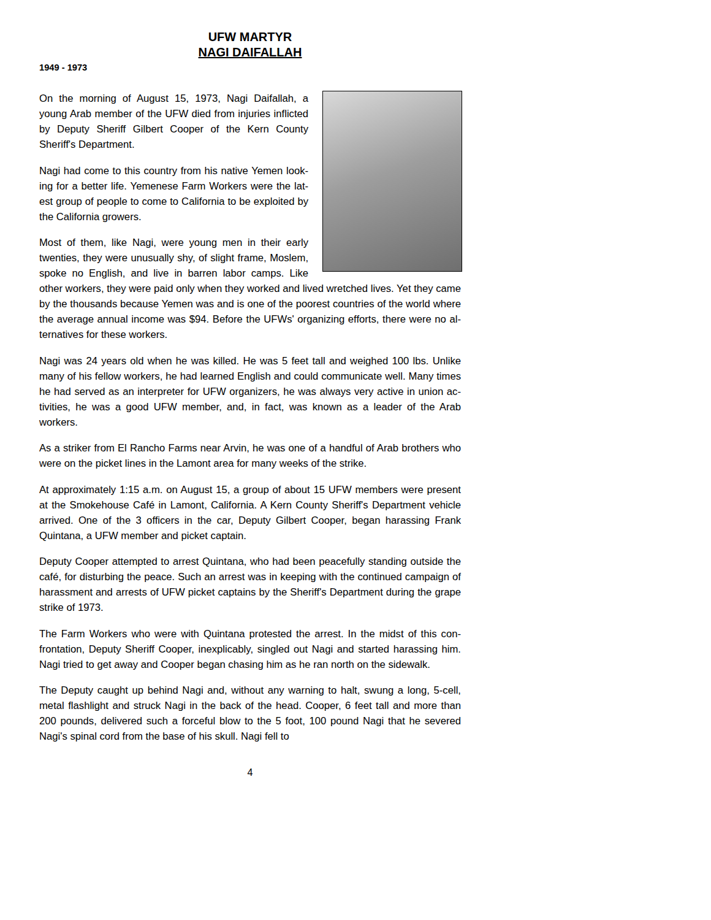UFW MARTYR
NAGI DAIFALLAH
1949 - 1973
On the morning of August 15, 1973, Nagi Daifallah, a young Arab member of the UFW died from injuries inflicted by Deputy Sheriff Gilbert Cooper of the Kern County Sheriff's Department.
Nagi had come to this country from his native Yemen looking for a better life. Yemenese Farm Workers were the latest group of people to come to California to be exploited by the California growers.
Most of them, like Nagi, were young men in their early twenties, they were unusually shy, of slight frame, Moslem, spoke no English, and live in barren labor camps. Like other workers, they were paid only when they worked and lived wretched lives. Yet they came by the thousands because Yemen was and is one of the poorest countries of the world where the average annual income was $94. Before the UFWs' organizing efforts, there were no alternatives for these workers.
Nagi was 24 years old when he was killed. He was 5 feet tall and weighed 100 lbs. Unlike many of his fellow workers, he had learned English and could communicate well. Many times he had served as an interpreter for UFW organizers, he was always very active in union activities, he was a good UFW member, and, in fact, was known as a leader of the Arab workers.
As a striker from El Rancho Farms near Arvin, he was one of a handful of Arab brothers who were on the picket lines in the Lamont area for many weeks of the strike.
At approximately 1:15 a.m. on August 15, a group of about 15 UFW members were present at the Smokehouse Café in Lamont, California. A Kern County Sheriff's Department vehicle arrived. One of the 3 officers in the car, Deputy Gilbert Cooper, began harassing Frank Quintana, a UFW member and picket captain.
Deputy Cooper attempted to arrest Quintana, who had been peacefully standing outside the café, for disturbing the peace. Such an arrest was in keeping with the continued campaign of harassment and arrests of UFW picket captains by the Sheriff's Department during the grape strike of 1973.
The Farm Workers who were with Quintana protested the arrest. In the midst of this confrontation, Deputy Sheriff Cooper, inexplicably, singled out Nagi and started harassing him. Nagi tried to get away and Cooper began chasing him as he ran north on the sidewalk.
The Deputy caught up behind Nagi and, without any warning to halt, swung a long, 5-cell, metal flashlight and struck Nagi in the back of the head. Cooper, 6 feet tall and more than 200 pounds, delivered such a forceful blow to the 5 foot, 100 pound Nagi that he severed Nagi's spinal cord from the base of his skull. Nagi fell to
4